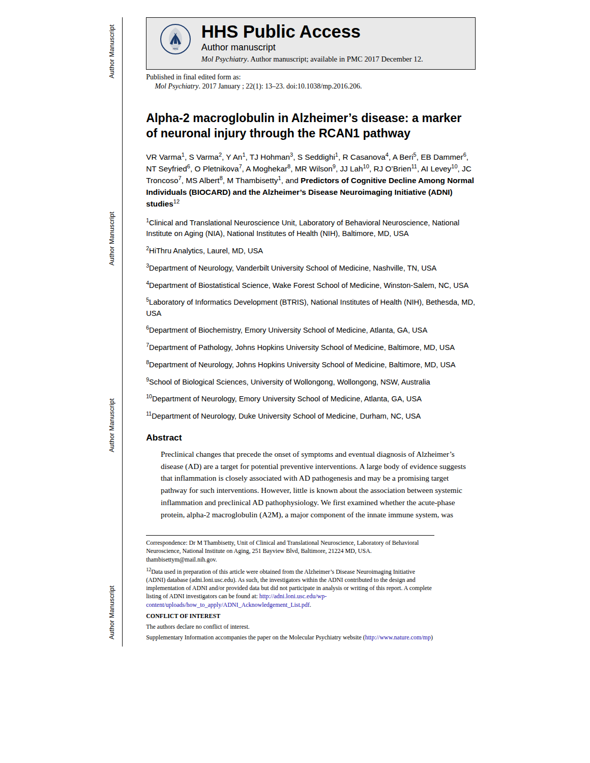Author Manuscript Author Manuscript Author Manuscript Author Manuscript
HHS
HHS Public Access
Author manuscript
Mol Psychiatry. Author manuscript; available in PMC 2017 December 12.
Published in final edited form as:
Mol Psychiatry. 2017 January ; 22(1): 13–23. doi:10.1038/mp.2016.206.
Alpha-2 macroglobulin in Alzheimer’s disease: a marker of neuronal injury through the RCAN1 pathway
VR Varma1, S Varma2, Y An1, TJ Hohman3, S Seddighi1, R Casanova4, A Beri5, EB Dammer6, NT Seyfried6, O Pletnikova7, A Moghekar8, MR Wilson9, JJ Lah10, RJ O’Brien11, AI Levey10, JC Troncoso7, MS Albert8, M Thambisetty1, and Predictors of Cognitive Decline Among Normal Individuals (BIOCARD) and the Alzheimer’s Disease Neuroimaging Initiative (ADNI) studies12
1Clinical and Translational Neuroscience Unit, Laboratory of Behavioral Neuroscience, National Institute on Aging (NIA), National Institutes of Health (NIH), Baltimore, MD, USA
2HiThru Analytics, Laurel, MD, USA
3Department of Neurology, Vanderbilt University School of Medicine, Nashville, TN, USA
4Department of Biostatistical Science, Wake Forest School of Medicine, Winston-Salem, NC, USA
5Laboratory of Informatics Development (BTRIS), National Institutes of Health (NIH), Bethesda, MD, USA
6Department of Biochemistry, Emory University School of Medicine, Atlanta, GA, USA
7Department of Pathology, Johns Hopkins University School of Medicine, Baltimore, MD, USA
8Department of Neurology, Johns Hopkins University School of Medicine, Baltimore, MD, USA
9School of Biological Sciences, University of Wollongong, Wollongong, NSW, Australia
10Department of Neurology, Emory University School of Medicine, Atlanta, GA, USA
11Department of Neurology, Duke University School of Medicine, Durham, NC, USA
Abstract
Preclinical changes that precede the onset of symptoms and eventual diagnosis of Alzheimer’s disease (AD) are a target for potential preventive interventions. A large body of evidence suggests that inflammation is closely associated with AD pathogenesis and may be a promising target pathway for such interventions. However, little is known about the association between systemic inflammation and preclinical AD pathophysiology. We first examined whether the acute-phase protein, alpha-2 macroglobulin (A2M), a major component of the innate immune system, was
Correspondence: Dr M Thambisetty, Unit of Clinical and Translational Neuroscience, Laboratory of Behavioral Neuroscience, National Institute on Aging, 251 Bayview Blvd, Baltimore, 21224 MD, USA. thambisettym@mail.nih.gov.
12 Data used in preparation of this article were obtained from the Alzheimer’s Disease Neuroimaging Initiative (ADNI) database (adni.loni.usc.edu). As such, the investigators within the ADNI contributed to the design and implementation of ADNI and/or provided data but did not participate in analysis or writing of this report. A complete listing of ADNI investigators can be found at: http://adni.loni.usc.edu/wp-content/uploads/how_to_apply/ADNI_Acknowledgement_List.pdf.
CONFLICT OF INTEREST
The authors declare no conflict of interest.
Supplementary Information accompanies the paper on the Molecular Psychiatry website (http://www.nature.com/mp)